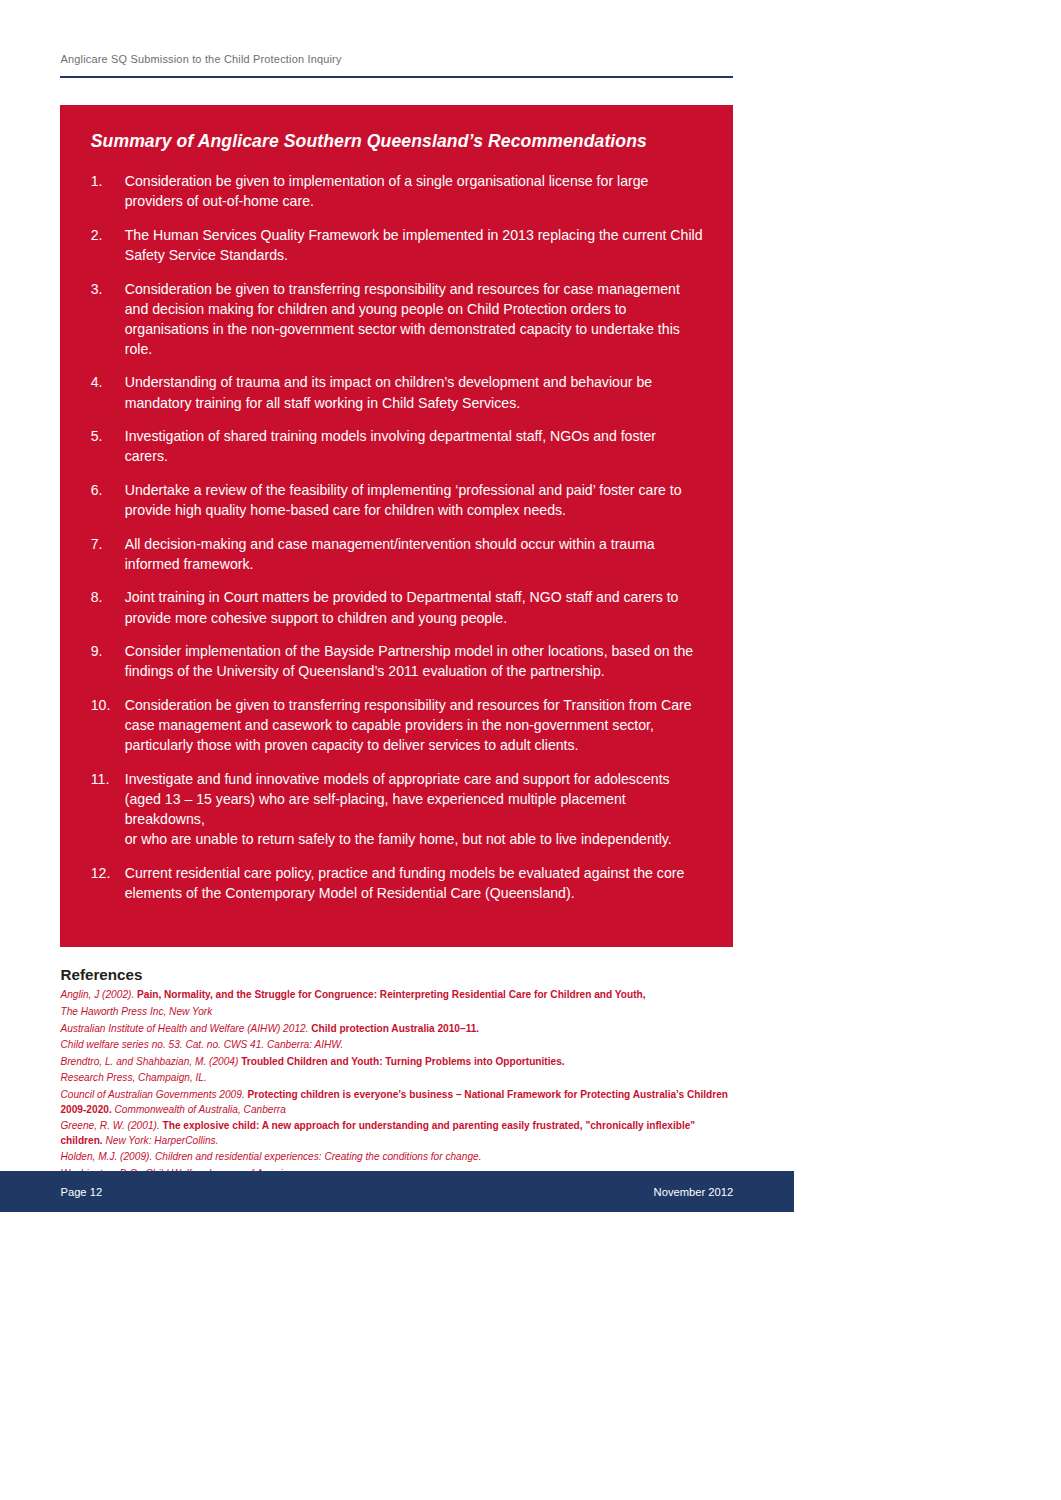Anglicare SQ Submission to the Child Protection Inquiry
Summary of Anglicare Southern Queensland’s Recommendations
Consideration be given to implementation of a single organisational license for large providers of out-of-home care.
The Human Services Quality Framework be implemented in 2013 replacing the current Child Safety Service Standards.
Consideration be given to transferring responsibility and resources for case management and decision making for children and young people on Child Protection orders to organisations in the non-government sector with demonstrated capacity to undertake this role.
Understanding of trauma and its impact on children’s development and behaviour be mandatory training for all staff working in Child Safety Services.
Investigation of shared training models involving departmental staff, NGOs and foster carers.
Undertake a review of the feasibility of implementing ‘professional and paid’ foster care to provide high quality home-based care for children with complex needs.
All decision-making and case management/intervention should occur within a trauma informed framework.
Joint training in Court matters be provided to Departmental staff, NGO staff and carers to provide more cohesive support to children and young people.
Consider implementation of the Bayside Partnership model in other locations, based on the findings of the University of Queensland’s 2011 evaluation of the partnership.
Consideration be given to transferring responsibility and resources for Transition from Care case management and casework to capable providers in the non-government sector, particularly those with proven capacity to deliver services to adult clients.
Investigate and fund innovative models of appropriate care and support for adolescents (aged 13 – 15 years) who are self-placing, have experienced multiple placement breakdowns,
or who are unable to return safely to the family home, but not able to live independently.
Current residential care policy, practice and funding models be evaluated against the core elements of the Contemporary Model of Residential Care (Queensland).
References
Anglin, J (2002). Pain, Normality, and the Struggle for Congruence: Reinterpreting Residential Care for Children and Youth,
The Haworth Press Inc, New York
Australian Institute of Health and Welfare (AIHW) 2012. Child protection Australia 2010–11.
Child welfare series no. 53. Cat. no. CWS 41. Canberra: AIHW.
Brendtro, L. and Shahbazian, M. (2004) Troubled Children and Youth: Turning Problems into Opportunities.
Research Press, Champaign, IL.
Council of Australian Governments 2009. Protecting children is everyone’s business – National Framework for Protecting Australia’s Children 2009-2020. Commonwealth of Australia, Canberra
Greene, R. W. (2001). The explosive child: A new approach for understanding and parenting easily frustrated, "chronically inflexible" children. New York: HarperCollins.
Holden, M.J. (2009). Children and residential experiences: Creating the conditions for change.
Washington, D.C.: Child Welfare League of America.
Queensland Department of Communities (Child Safety Services) and Peakcare Queensland (2010). A Contemporary Model of Residential Care for Children and Young People in Care.
Page 12 November 2012